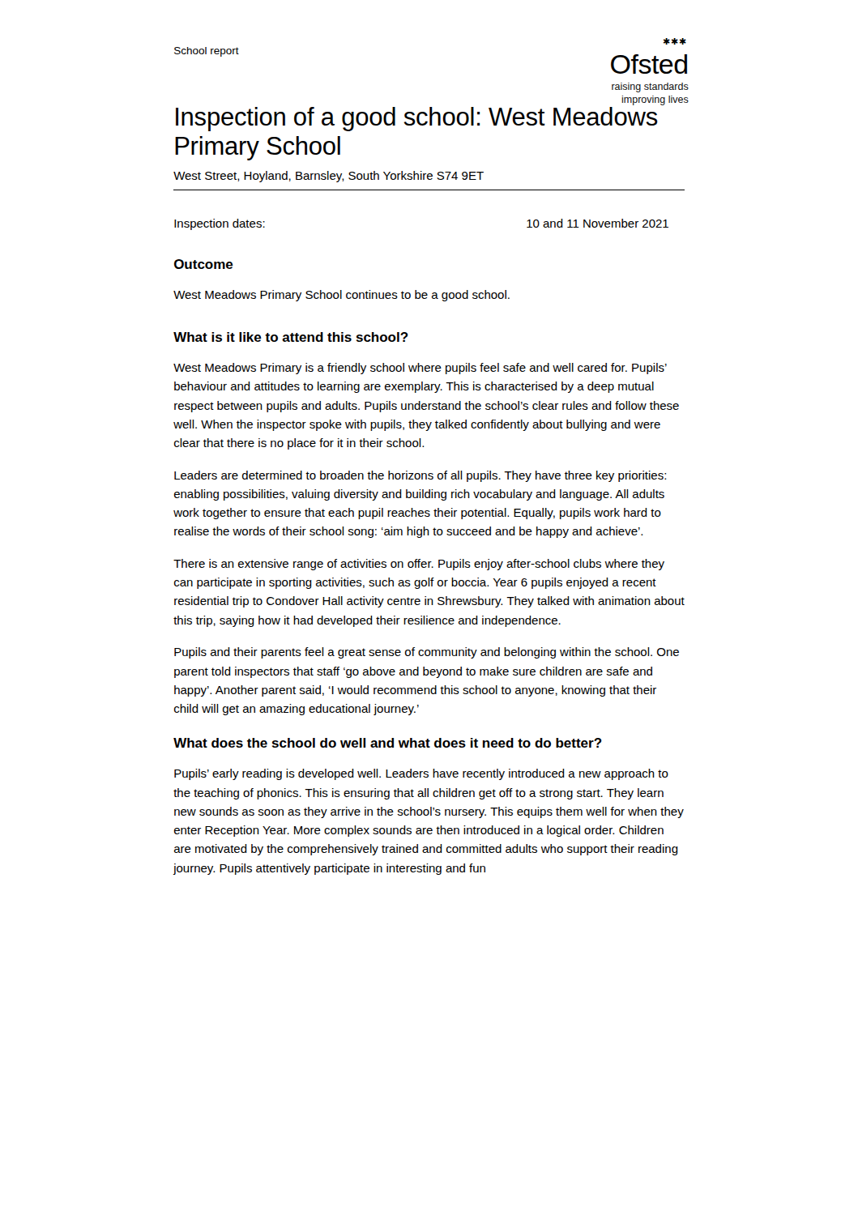School report
✱✱✱
Ofsted
raising standards
improving lives
Inspection of a good school: West Meadows Primary School
West Street, Hoyland, Barnsley, South Yorkshire S74 9ET
Inspection dates: 10 and 11 November 2021
Outcome
West Meadows Primary School continues to be a good school.
What is it like to attend this school?
West Meadows Primary is a friendly school where pupils feel safe and well cared for. Pupils’ behaviour and attitudes to learning are exemplary. This is characterised by a deep mutual respect between pupils and adults. Pupils understand the school’s clear rules and follow these well. When the inspector spoke with pupils, they talked confidently about bullying and were clear that there is no place for it in their school.
Leaders are determined to broaden the horizons of all pupils. They have three key priorities: enabling possibilities, valuing diversity and building rich vocabulary and language. All adults work together to ensure that each pupil reaches their potential. Equally, pupils work hard to realise the words of their school song: ‘aim high to succeed and be happy and achieve’.
There is an extensive range of activities on offer. Pupils enjoy after-school clubs where they can participate in sporting activities, such as golf or boccia. Year 6 pupils enjoyed a recent residential trip to Condover Hall activity centre in Shrewsbury. They talked with animation about this trip, saying how it had developed their resilience and independence.
Pupils and their parents feel a great sense of community and belonging within the school. One parent told inspectors that staff ‘go above and beyond to make sure children are safe and happy’. Another parent said, ‘I would recommend this school to anyone, knowing that their child will get an amazing educational journey.’
What does the school do well and what does it need to do better?
Pupils’ early reading is developed well. Leaders have recently introduced a new approach to the teaching of phonics. This is ensuring that all children get off to a strong start. They learn new sounds as soon as they arrive in the school’s nursery. This equips them well for when they enter Reception Year. More complex sounds are then introduced in a logical order. Children are motivated by the comprehensively trained and committed adults who support their reading journey. Pupils attentively participate in interesting and fun